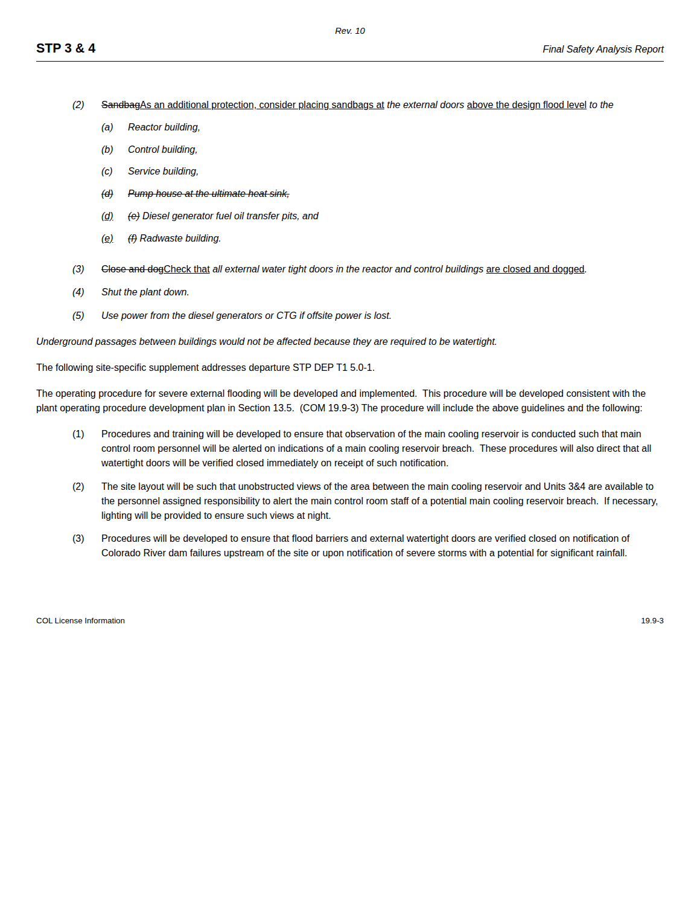Rev. 10
STP 3 & 4
Final Safety Analysis Report
(2) Sandbag As an additional protection, consider placing sandbags at the external doors above the design flood level to the
(a) Reactor building,
(b) Control building,
(c) Service building,
(d) Pump house at the ultimate heat sink,
(d) (e) Diesel generator fuel oil transfer pits, and
(e) (f) Radwaste building.
(3) Close and dog Check that all external water tight doors in the reactor and control buildings are closed and dogged.
(4) Shut the plant down.
(5) Use power from the diesel generators or CTG if offsite power is lost.
Underground passages between buildings would not be affected because they are required to be watertight.
The following site-specific supplement addresses departure STP DEP T1 5.0-1.
The operating procedure for severe external flooding will be developed and implemented. This procedure will be developed consistent with the plant operating procedure development plan in Section 13.5. (COM 19.9-3) The procedure will include the above guidelines and the following:
(1) Procedures and training will be developed to ensure that observation of the main cooling reservoir is conducted such that main control room personnel will be alerted on indications of a main cooling reservoir breach. These procedures will also direct that all watertight doors will be verified closed immediately on receipt of such notification.
(2) The site layout will be such that unobstructed views of the area between the main cooling reservoir and Units 3&4 are available to the personnel assigned responsibility to alert the main control room staff of a potential main cooling reservoir breach. If necessary, lighting will be provided to ensure such views at night.
(3) Procedures will be developed to ensure that flood barriers and external watertight doors are verified closed on notification of Colorado River dam failures upstream of the site or upon notification of severe storms with a potential for significant rainfall.
COL License Information
19.9-3